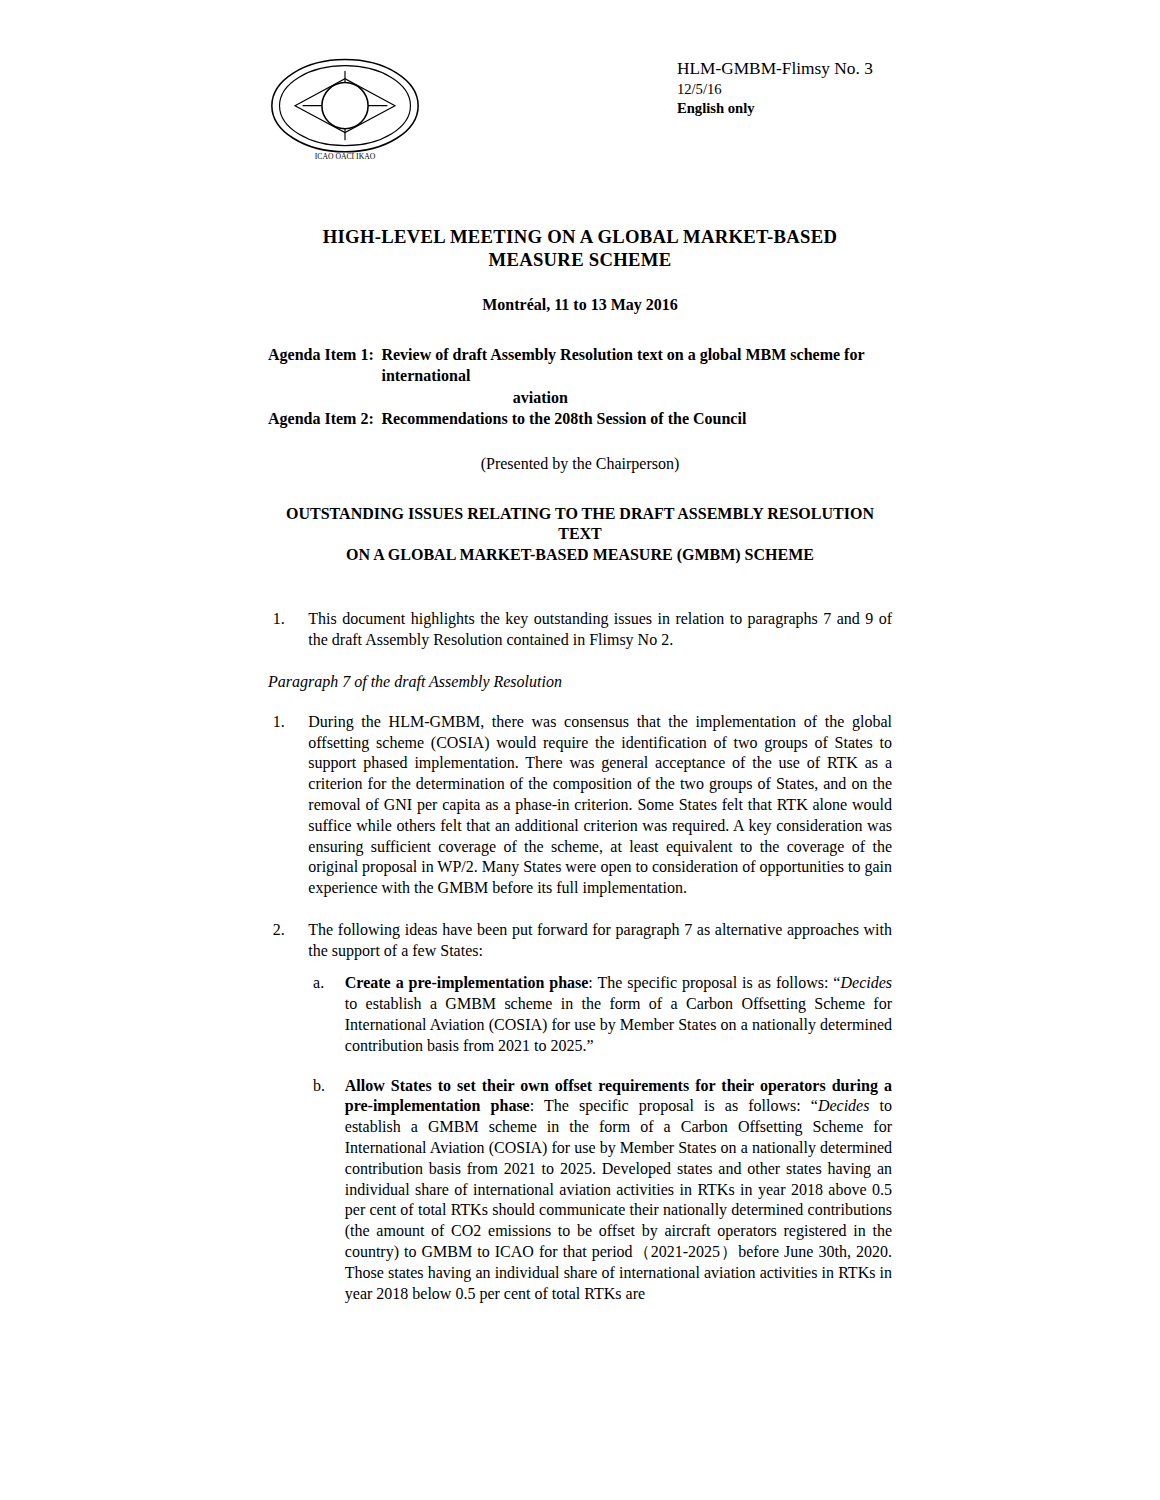HLM-GMBM-Flimsy No. 3
12/5/16
English only
HIGH-LEVEL MEETING ON A GLOBAL MARKET-BASED
MEASURE SCHEME
Montréal, 11 to 13 May 2016
Agenda Item 1: Review of draft Assembly Resolution text on a global MBM scheme for international
aviation
Agenda Item 2: Recommendations to the 208th Session of the Council
(Presented by the Chairperson)
OUTSTANDING ISSUES RELATING TO THE DRAFT ASSEMBLY RESOLUTION TEXT
ON A GLOBAL MARKET-BASED MEASURE (GMBM) SCHEME
This document highlights the key outstanding issues in relation to paragraphs 7 and 9 of the draft Assembly Resolution contained in Flimsy No 2.
Paragraph 7 of the draft Assembly Resolution
During the HLM-GMBM, there was consensus that the implementation of the global offsetting scheme (COSIA) would require the identification of two groups of States to support phased implementation. There was general acceptance of the use of RTK as a criterion for the determination of the composition of the two groups of States, and on the removal of GNI per capita as a phase-in criterion. Some States felt that RTK alone would suffice while others felt that an additional criterion was required. A key consideration was ensuring sufficient coverage of the scheme, at least equivalent to the coverage of the original proposal in WP/2. Many States were open to consideration of opportunities to gain experience with the GMBM before its full implementation.
The following ideas have been put forward for paragraph 7 as alternative approaches with the support of a few States:
Create a pre-implementation phase: The specific proposal is as follows: “Decides to establish a GMBM scheme in the form of a Carbon Offsetting Scheme for International Aviation (COSIA) for use by Member States on a nationally determined contribution basis from 2021 to 2025.”
Allow States to set their own offset requirements for their operators during a pre-implementation phase: The specific proposal is as follows: “Decides to establish a GMBM scheme in the form of a Carbon Offsetting Scheme for International Aviation (COSIA) for use by Member States on a nationally determined contribution basis from 2021 to 2025. Developed states and other states having an individual share of international aviation activities in RTKs in year 2018 above 0.5 per cent of total RTKs should communicate their nationally determined contributions (the amount of CO2 emissions to be offset by aircraft operators registered in the country) to GMBM to ICAO for that period（2021-2025）before June 30th, 2020. Those states having an individual share of international aviation activities in RTKs in year 2018 below 0.5 per cent of total RTKs are